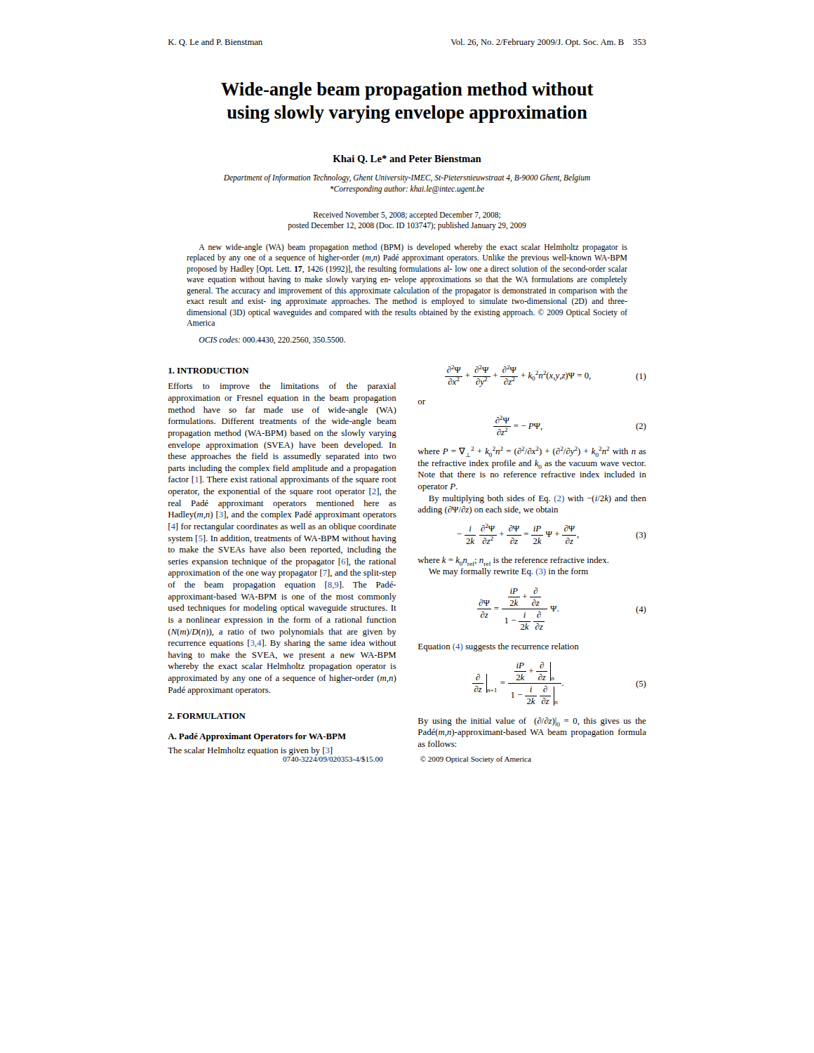K. Q. Le and P. Bienstman
Vol. 26, No. 2/February 2009/J. Opt. Soc. Am. B 353
Wide-angle beam propagation method without
using slowly varying envelope approximation
Khai Q. Le* and Peter Bienstman
Department of Information Technology, Ghent University-IMEC, St-Pietersnieuwstraat 4, B-9000 Ghent, Belgium
*Corresponding author: khai.le@intec.ugent.be
Received November 5, 2008; accepted December 7, 2008;
posted December 12, 2008 (Doc. ID 103747); published January 29, 2009
A new wide-angle (WA) beam propagation method (BPM) is developed whereby the exact scalar Helmholtz propagator is replaced by any one of a sequence of higher-order (m,n) Padé approximant operators. Unlike the previous well-known WA-BPM proposed by Hadley [Opt. Lett. 17, 1426 (1992)], the resulting formulations al- low one a direct solution of the second-order scalar wave equation without having to make slowly varying en- velope approximations so that the WA formulations are completely general. The accuracy and improvement of this approximate calculation of the propagator is demonstrated in comparison with the exact result and exist- ing approximate approaches. The method is employed to simulate two-dimensional (2D) and three-dimensional (3D) optical waveguides and compared with the results obtained by the existing approach. © 2009 Optical Society of America
OCIS codes: 000.4430, 220.2560, 350.5500.
1. Introduction
Efforts to improve the limitations of the paraxial approximation or Fresnel equation in the beam propagation method have so far made use of wide-angle (WA) formulations. Different treatments of the wide-angle beam propagation method (WA-BPM) based on the slowly varying envelope approximation (SVEA) have been developed. In these approaches the field is assumedly separated into two parts including the complex field amplitude and a propagation factor [1]. There exist rational approximants of the square root operator, the exponential of the square root operator [2], the real Padé approximant operators mentioned here as Hadley(m,n) [3], and the complex Padé approximant operators [4] for rectangular coordinates as well as an oblique coordinate system [5]. In addition, treatments of WA-BPM without having to make the SVEAs have also been reported, including the series expansion technique of the propagator [6], the rational approximation of the one way propagator [7], and the split-step of the beam propagation equation [8,9]. The Padé-approximant-based WA-BPM is one of the most commonly used techniques for modeling optical waveguide structures. It is a nonlinear expression in the form of a rational function (N(m)/D(n)), a ratio of two polynomials that are given by recurrence equations [3,4]. By sharing the same idea without having to make the SVEA, we present a new WA-BPM whereby the exact scalar Helmholtz propagation operator is approximated by any one of a sequence of higher-order (m,n) Padé approximant operators.
2. Formulation
A. Padé Approximant Operators for WA-BPM
The scalar Helmholtz equation is given by [3]
∂2Ψ∂x2 + ∂2Ψ∂y2 + ∂2Ψ∂z2 + k02n2(x,y,z)Ψ = 0,
(1)
or
∂2Ψ∂z2 = − PΨ,
(2)
where P = ∇⊥2 + k02n2 = (∂2/∂x2) + (∂2/∂y2) + k02n2 with n as the refractive index profile and k0 as the vacuum wave vector. Note that there is no reference refractive index included in operator P.
By multiplying both sides of Eq. (2) with −(i/2k) and then adding (∂Ψ/∂z) on each side, we obtain
− i 2k ∂2Ψ∂z2 + ∂Ψ∂z = iP 2k Ψ + ∂Ψ∂z,
(3)
where k = k0nref; nref is the reference refractive index.
We may formally rewrite Eq. (3) in the form
∂Ψ∂z = iP 2k + ∂∂z 1 − i 2k ∂∂z Ψ.
(4)
Equation (4) suggests the recurrence relation
∂∂z n+1 = iP 2k + ∂∂z n 1 − i 2k ∂∂z n .
(5)
By using the initial value of (∂/∂z)|0 = 0, this gives us the Padé(m,n)-approximant-based WA beam propagation formula as follows:
0740-3224/09/020353-4/$15.00
© 2009 Optical Society of America